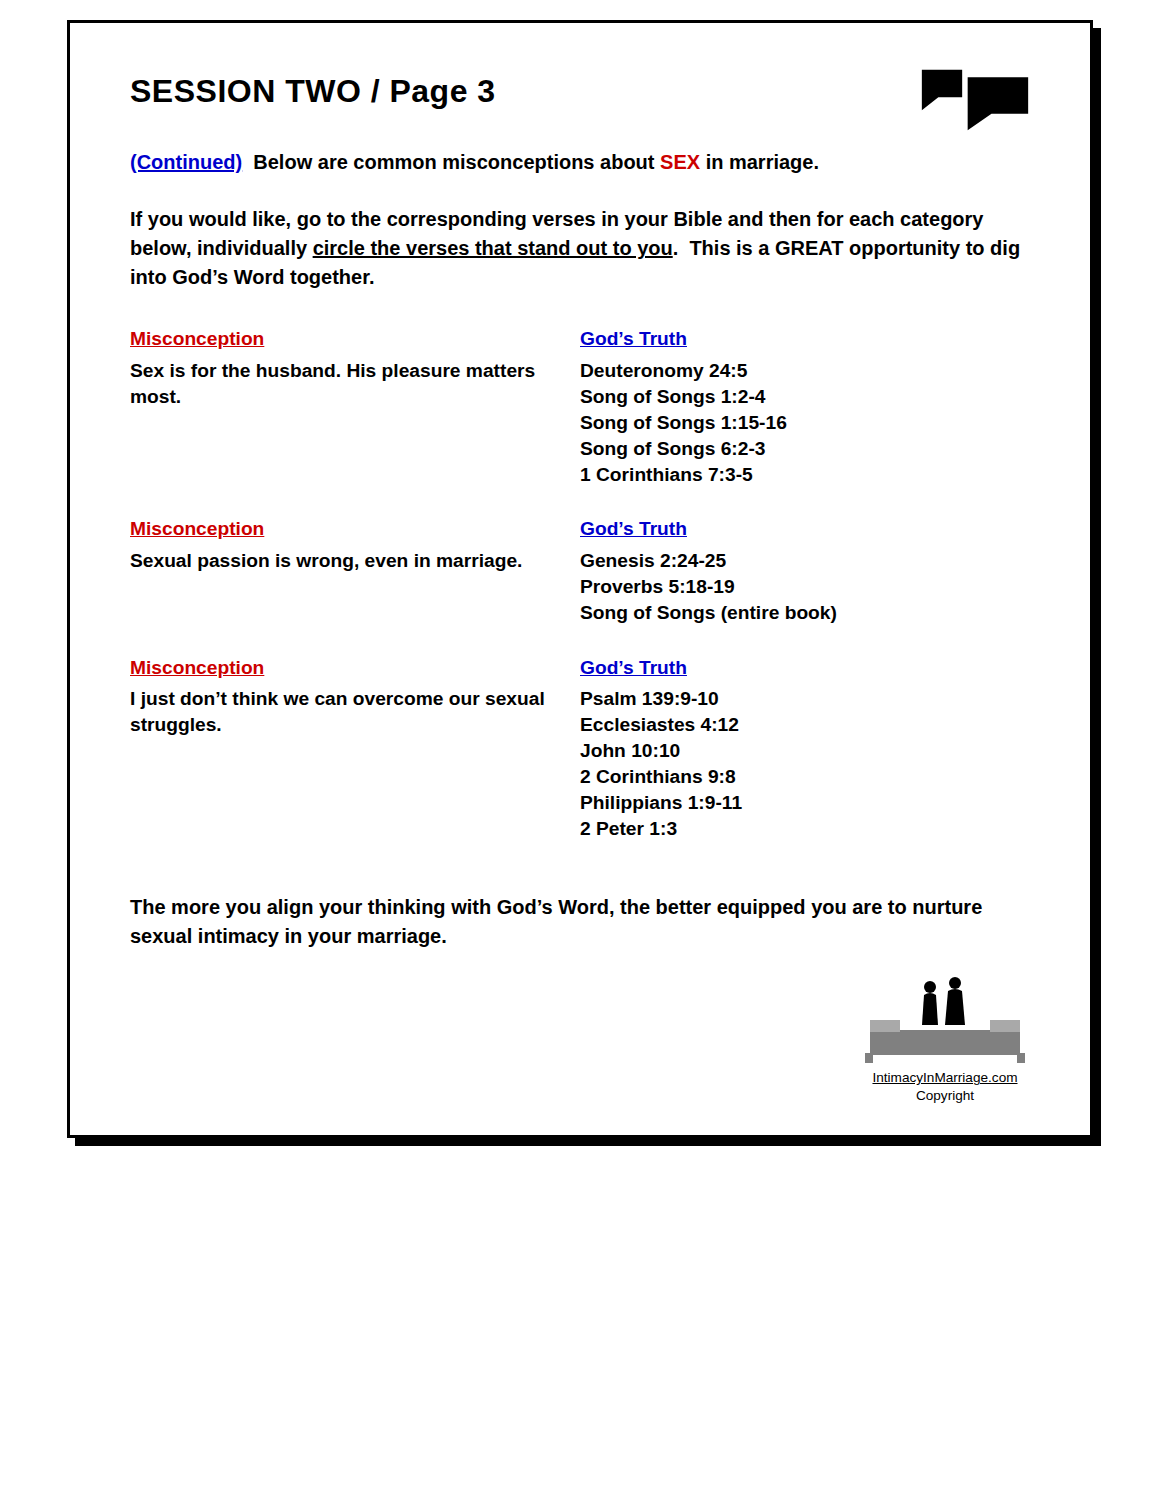SESSION TWO / Page 3
(Continued) Below are common misconceptions about SEX in marriage.
If you would like, go to the corresponding verses in your Bible and then for each category below, individually circle the verses that stand out to you. This is a GREAT opportunity to dig into God’s Word together.
| Misconception | God’s Truth |
| Sex is for the husband. His pleasure matters most. | Deuteronomy 24:5 Song of Songs 1:2-4 Song of Songs 1:15-16 Song of Songs 6:2-3 1 Corinthians 7:3-5 |
| Misconception | God’s Truth |
| Sexual passion is wrong, even in marriage. | Genesis 2:24-25 Proverbs 5:18-19 Song of Songs (entire book) |
| Misconception | God’s Truth |
| I just don’t think we can overcome our sexual struggles. | Psalm 139:9-10 Ecclesiastes 4:12 John 10:10 2 Corinthians 9:8 Philippians 1:9-11 2 Peter 1:3 |
The more you align your thinking with God’s Word, the better equipped you are to nurture sexual intimacy in your marriage.
IntimacyInMarriage.com Copyright